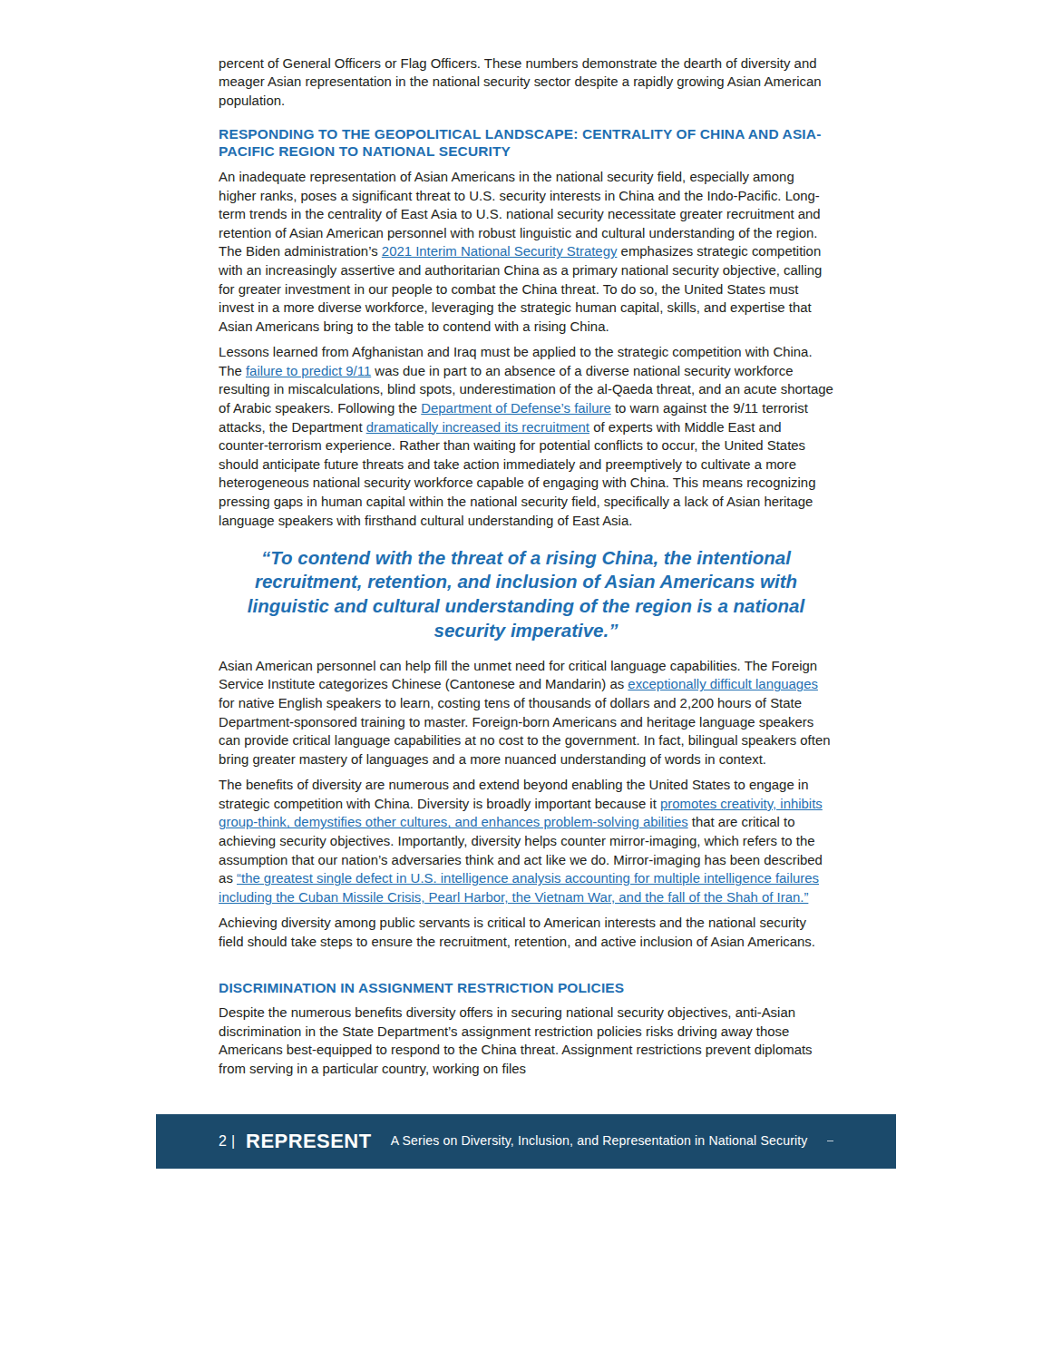percent of General Officers or Flag Officers. These numbers demonstrate the dearth of diversity and meager Asian representation in the national security sector despite a rapidly growing Asian American population.
Responding to the Geopolitical Landscape: Centrality of China and Asia-Pacific Region to National Security
An inadequate representation of Asian Americans in the national security field, especially among higher ranks, poses a significant threat to U.S. security interests in China and the Indo-Pacific. Long-term trends in the centrality of East Asia to U.S. national security necessitate greater recruitment and retention of Asian American personnel with robust linguistic and cultural understanding of the region. The Biden administration’s 2021 Interim National Security Strategy emphasizes strategic competition with an increasingly assertive and authoritarian China as a primary national security objective, calling for greater investment in our people to combat the China threat. To do so, the United States must invest in a more diverse workforce, leveraging the strategic human capital, skills, and expertise that Asian Americans bring to the table to contend with a rising China.
Lessons learned from Afghanistan and Iraq must be applied to the strategic competition with China. The failure to predict 9/11 was due in part to an absence of a diverse national security workforce resulting in miscalculations, blind spots, underestimation of the al-Qaeda threat, and an acute shortage of Arabic speakers. Following the Department of Defense’s failure to warn against the 9/11 terrorist attacks, the Department dramatically increased its recruitment of experts with Middle East and counter-terrorism experience. Rather than waiting for potential conflicts to occur, the United States should anticipate future threats and take action immediately and preemptively to cultivate a more heterogeneous national security workforce capable of engaging with China. This means recognizing pressing gaps in human capital within the national security field, specifically a lack of Asian heritage language speakers with firsthand cultural understanding of East Asia.
“To contend with the threat of a rising China, the intentional recruitment, retention, and inclusion of Asian Americans with linguistic and cultural understanding of the region is a national security imperative.”
Asian American personnel can help fill the unmet need for critical language capabilities. The Foreign Service Institute categorizes Chinese (Cantonese and Mandarin) as exceptionally difficult languages for native English speakers to learn, costing tens of thousands of dollars and 2,200 hours of State Department-sponsored training to master. Foreign-born Americans and heritage language speakers can provide critical language capabilities at no cost to the government. In fact, bilingual speakers often bring greater mastery of languages and a more nuanced understanding of words in context.
The benefits of diversity are numerous and extend beyond enabling the United States to engage in strategic competition with China. Diversity is broadly important because it promotes creativity, inhibits group-think, demystifies other cultures, and enhances problem-solving abilities that are critical to achieving security objectives. Importantly, diversity helps counter mirror-imaging, which refers to the assumption that our nation’s adversaries think and act like we do. Mirror-imaging has been described as “the greatest single defect in U.S. intelligence analysis accounting for multiple intelligence failures including the Cuban Missile Crisis, Pearl Harbor, the Vietnam War, and the fall of the Shah of Iran.”
Achieving diversity among public servants is critical to American interests and the national security field should take steps to ensure the recruitment, retention, and active inclusion of Asian Americans.
Discrimination in Assignment Restriction Policies
Despite the numerous benefits diversity offers in securing national security objectives, anti-Asian discrimination in the State Department’s assignment restriction policies risks driving away those Americans best-equipped to respond to the China threat. Assignment restrictions prevent diplomats from serving in a particular country, working on files
2 | REPRESENT A Series on Diversity, Inclusion, and Representation in National Security